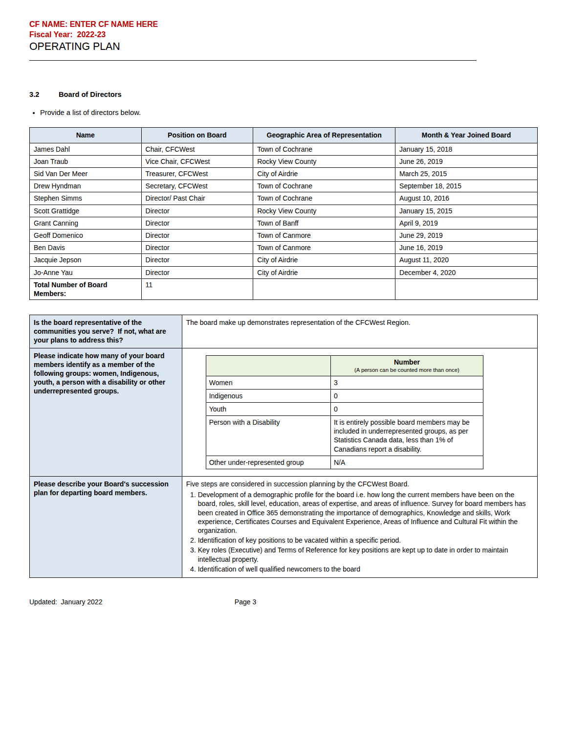CF NAME: ENTER CF NAME HERE
Fiscal Year: 2022-23
OPERATING PLAN
3.2 Board of Directors
Provide a list of directors below.
| Name | Position on Board | Geographic Area of Representation | Month & Year Joined Board |
| --- | --- | --- | --- |
| James Dahl | Chair, CFCWest | Town of Cochrane | January 15, 2018 |
| Joan Traub | Vice Chair, CFCWest | Rocky View County | June 26, 2019 |
| Sid Van Der Meer | Treasurer, CFCWest | City of Airdrie | March 25, 2015 |
| Drew Hyndman | Secretary, CFCWest | Town of Cochrane | September 18, 2015 |
| Stephen Simms | Director/ Past Chair | Town of Cochrane | August 10, 2016 |
| Scott Grattidge | Director | Rocky View County | January 15, 2015 |
| Grant Canning | Director | Town of Banff | April 9, 2019 |
| Geoff Domenico | Director | Town of Canmore | June 29, 2019 |
| Ben Davis | Director | Town of Canmore | June 16, 2019 |
| Jacquie Jepson | Director | City of Airdrie | August 11, 2020 |
| Jo-Anne Yau | Director | City of Airdrie | December 4, 2020 |
| Total Number of Board Members: | 11 | | |
| Is the board representative of the communities you serve? If not, what are your plans to address this? | The board make up demonstrates representation of the CFCWest Region. |
| Please indicate how many of your board members identify as a member of the following groups: women, Indigenous, youth, a person with a disability or other underrepresented groups. | / / Number (A person can be counted more than once) / / --- / --- / / Women / 3 / / Indigenous / 0 / / Youth / 0 / / Person with a Disability / It is entirely possible board members may be included in underrepresented groups, as per Statistics Canada data, less than 1% of Canadians report a disability. / / Other under-represented group / N/A / |
| Please describe your Board's succession plan for departing board members. | Five steps are considered in succession planning by the CFCWest Board. Development of a demographic profile for the board i.e. how long the current members have been on the board, roles, skill level, education, areas of expertise, and areas of influence. Survey for board members has been created in Office 365 demonstrating the importance of demographics, Knowledge and skills, Work experience, Certificates Courses and Equivalent Experience, Areas of Influence and Cultural Fit within the organization. Identification of key positions to be vacated within a specific period. Key roles (Executive) and Terms of Reference for key positions are kept up to date in order to maintain intellectual property. Identification of well qualified newcomers to the board |
| Updated: January 2022 | Page 3 | |